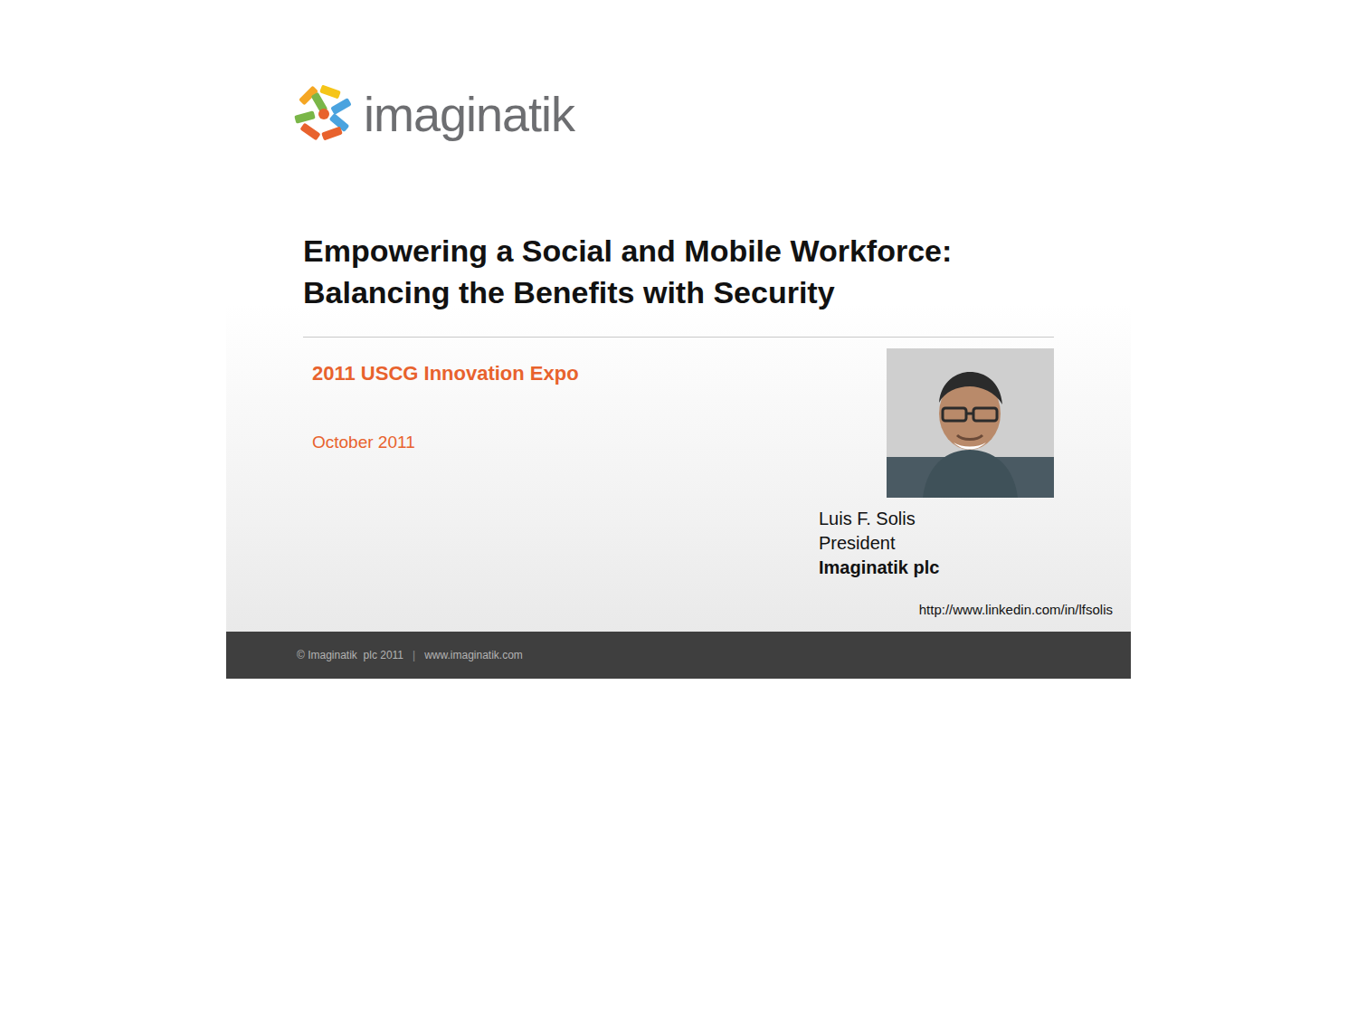imaginatik
Empowering a Social and Mobile Workforce: Balancing the Benefits with Security
2011 USCG Innovation Expo
October 2011
Luis F. Solis President Imaginatik plc
http://www.linkedin.com/in/lfsolis
© Imaginatik plc 2011|www.imaginatik.com